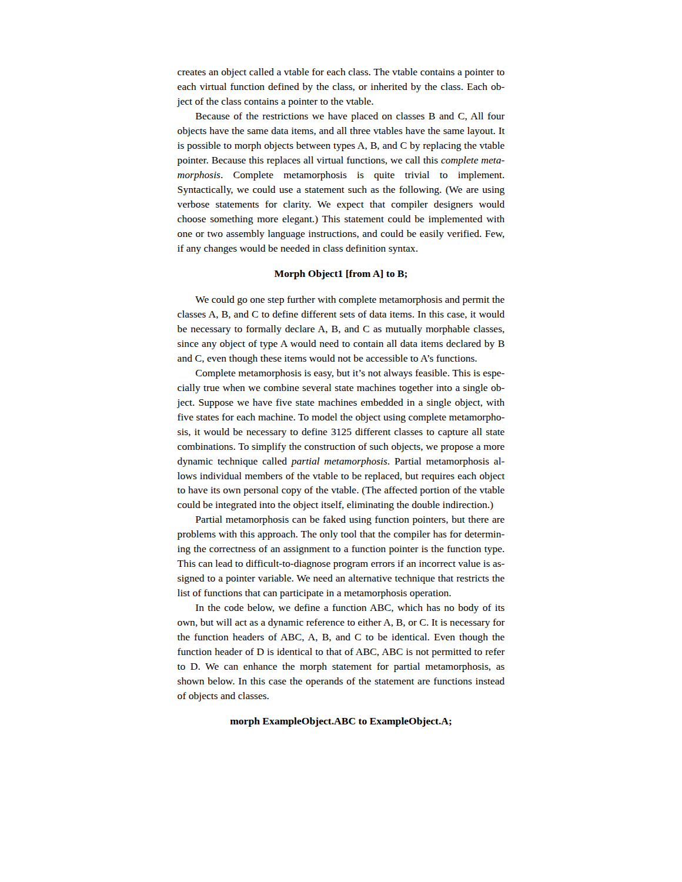creates an object called a vtable for each class. The vtable contains a pointer to each virtual function defined by the class, or inherited by the class. Each object of the class contains a pointer to the vtable.
Because of the restrictions we have placed on classes B and C, All four objects have the same data items, and all three vtables have the same layout. It is possible to morph objects between types A, B, and C by replacing the vtable pointer. Because this replaces all virtual functions, we call this complete metamorphosis. Complete metamorphosis is quite trivial to implement. Syntactically, we could use a statement such as the following. (We are using verbose statements for clarity. We expect that compiler designers would choose something more elegant.) This statement could be implemented with one or two assembly language instructions, and could be easily verified. Few, if any changes would be needed in class definition syntax.
Morph Object1 [from A] to B;
We could go one step further with complete metamorphosis and permit the classes A, B, and C to define different sets of data items. In this case, it would be necessary to formally declare A, B, and C as mutually morphable classes, since any object of type A would need to contain all data items declared by B and C, even though these items would not be accessible to A’s functions.
Complete metamorphosis is easy, but it’s not always feasible. This is especially true when we combine several state machines together into a single object. Suppose we have five state machines embedded in a single object, with five states for each machine. To model the object using complete metamorphosis, it would be necessary to define 3125 different classes to capture all state combinations. To simplify the construction of such objects, we propose a more dynamic technique called partial metamorphosis. Partial metamorphosis allows individual members of the vtable to be replaced, but requires each object to have its own personal copy of the vtable. (The affected portion of the vtable could be integrated into the object itself, eliminating the double indirection.)
Partial metamorphosis can be faked using function pointers, but there are problems with this approach. The only tool that the compiler has for determining the correctness of an assignment to a function pointer is the function type. This can lead to difficult-to-diagnose program errors if an incorrect value is assigned to a pointer variable. We need an alternative technique that restricts the list of functions that can participate in a metamorphosis operation.
In the code below, we define a function ABC, which has no body of its own, but will act as a dynamic reference to either A, B, or C. It is necessary for the function headers of ABC, A, B, and C to be identical. Even though the function header of D is identical to that of ABC, ABC is not permitted to refer to D. We can enhance the morph statement for partial metamorphosis, as shown below. In this case the operands of the statement are functions instead of objects and classes.
morph ExampleObject.ABC to ExampleObject.A;